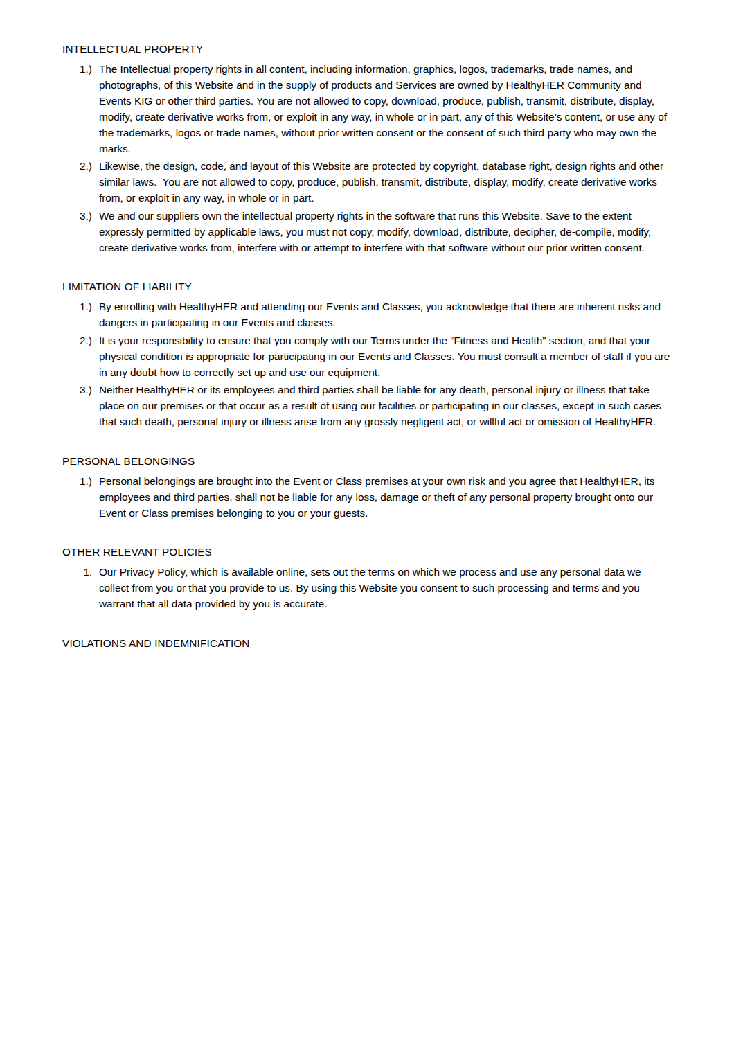Intellectual Property
The Intellectual property rights in all content, including information, graphics, logos, trademarks, trade names, and photographs, of this Website and in the supply of products and Services are owned by HealthyHER Community and Events KIG or other third parties. You are not allowed to copy, download, produce, publish, transmit, distribute, display, modify, create derivative works from, or exploit in any way, in whole or in part, any of this Website’s content, or use any of the trademarks, logos or trade names, without prior written consent or the consent of such third party who may own the marks.
Likewise, the design, code, and layout of this Website are protected by copyright, database right, design rights and other similar laws. You are not allowed to copy, produce, publish, transmit, distribute, display, modify, create derivative works from, or exploit in any way, in whole or in part.
We and our suppliers own the intellectual property rights in the software that runs this Website. Save to the extent expressly permitted by applicable laws, you must not copy, modify, download, distribute, decipher, de-compile, modify, create derivative works from, interfere with or attempt to interfere with that software without our prior written consent.
Limitation of Liability
By enrolling with HealthyHER and attending our Events and Classes, you acknowledge that there are inherent risks and dangers in participating in our Events and classes.
It is your responsibility to ensure that you comply with our Terms under the “Fitness and Health” section, and that your physical condition is appropriate for participating in our Events and Classes. You must consult a member of staff if you are in any doubt how to correctly set up and use our equipment.
Neither HealthyHER or its employees and third parties shall be liable for any death, personal injury or illness that take place on our premises or that occur as a result of using our facilities or participating in our classes, except in such cases that such death, personal injury or illness arise from any grossly negligent act, or willful act or omission of HealthyHER.
Personal Belongings
Personal belongings are brought into the Event or Class premises at your own risk and you agree that HealthyHER, its employees and third parties, shall not be liable for any loss, damage or theft of any personal property brought onto our Event or Class premises belonging to you or your guests.
Other Relevant Policies
Our Privacy Policy, which is available online, sets out the terms on which we process and use any personal data we collect from you or that you provide to us. By using this Website you consent to such processing and terms and you warrant that all data provided by you is accurate.
Violations and Indemnification